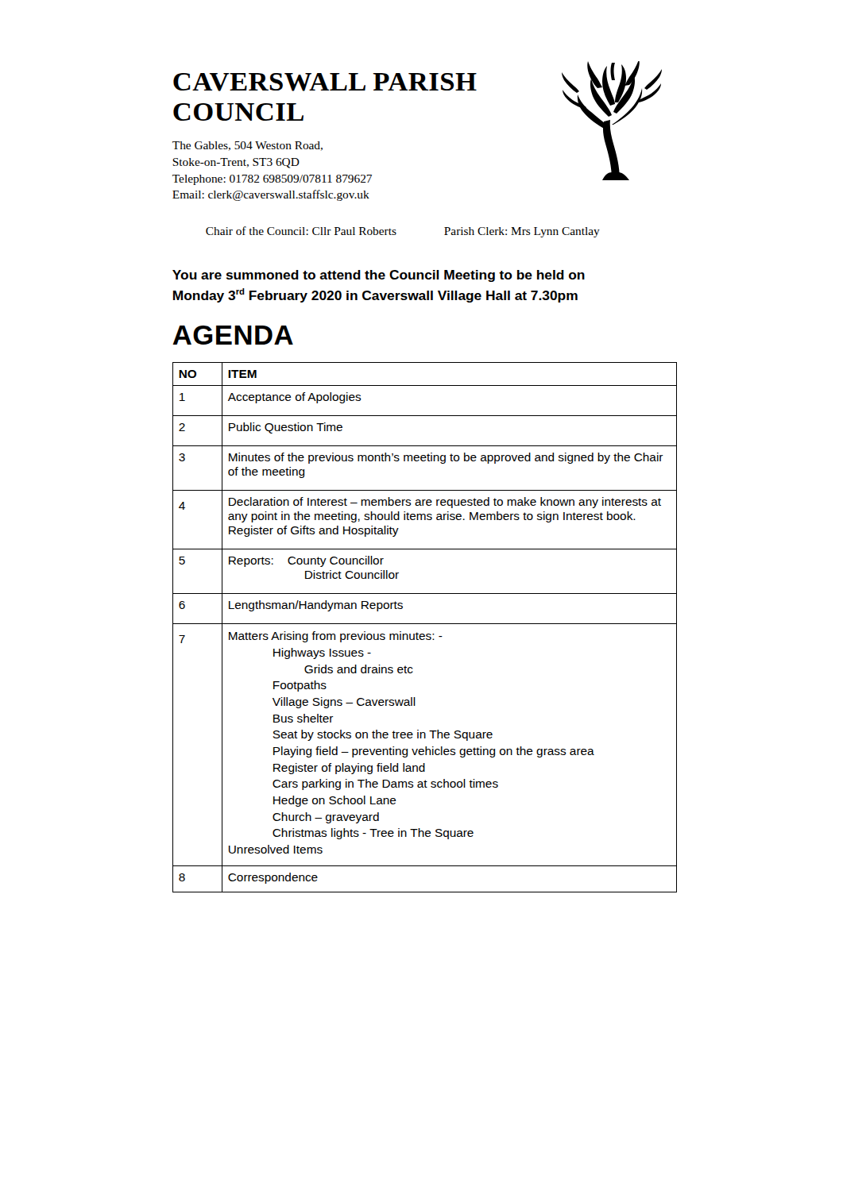CAVERSWALL PARISH
COUNCIL
The Gables, 504 Weston Road,
Stoke-on-Trent, ST3 6QD
Telephone: 01782 698509/07811 879627
Email: clerk@caverswall.staffslc.gov.uk
Chair of the Council: Cllr Paul Roberts
Parish Clerk: Mrs Lynn Cantlay
You are summoned to attend the Council Meeting to be held on
Monday 3rd February 2020 in Caverswall Village Hall at 7.30pm
AGENDA
| NO | ITEM |
| --- | --- |
| 1 | Acceptance of Apologies |
| 2 | Public Question Time |
| 3 | Minutes of the previous month’s meeting to be approved and signed by the Chair of the meeting |
| 4 | Declaration of Interest – members are requested to make known any interests at any point in the meeting, should items arise. Members to sign Interest book. Register of Gifts and Hospitality |
| 5 | Reports: County Councillor District Councillor |
| 6 | Lengthsman/Handyman Reports |
| 7 | Matters Arising from previous minutes: - Highways Issues - Grids and drains etc Footpaths Village Signs – Caverswall Bus shelter Seat by stocks on the tree in The Square Playing field – preventing vehicles getting on the grass area Register of playing field land Cars parking in The Dams at school times Hedge on School Lane Church – graveyard Christmas lights - Tree in The Square Unresolved Items |
| 8 | Correspondence |